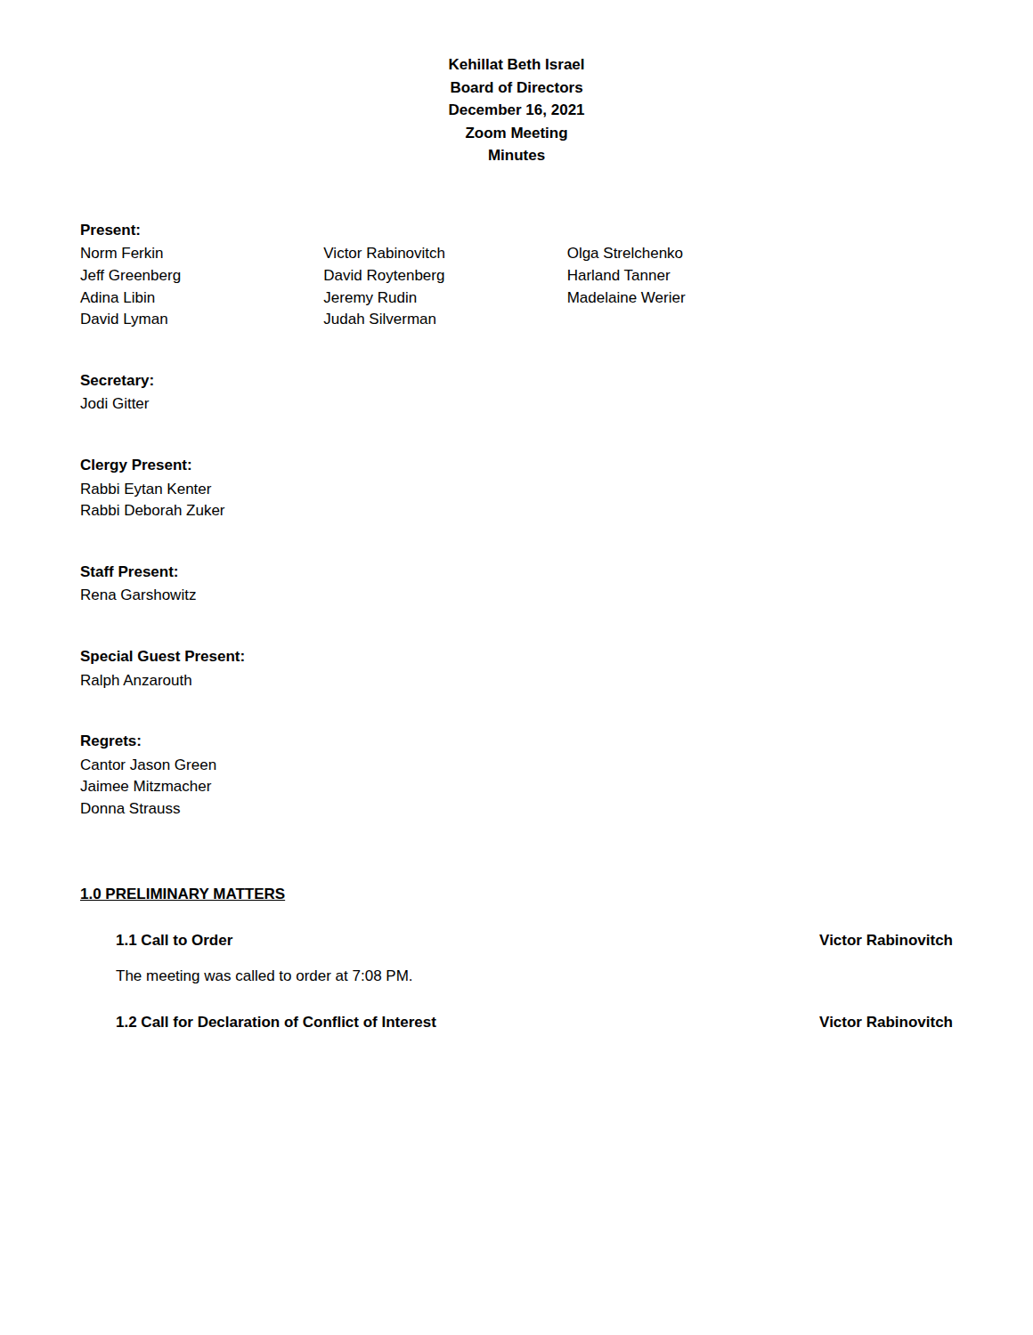Kehillat Beth Israel
Board of Directors
December 16, 2021
Zoom Meeting
Minutes
Present:
| Norm Ferkin | Victor Rabinovitch | Olga Strelchenko |
| Jeff Greenberg | David Roytenberg | Harland Tanner |
| Adina Libin | Jeremy Rudin | Madelaine Werier |
| David Lyman | Judah Silverman | |
Secretary:
Jodi Gitter
Clergy Present:
Rabbi Eytan Kenter
Rabbi Deborah Zuker
Staff Present:
Rena Garshowitz
Special Guest Present:
Ralph Anzarouth
Regrets:
Cantor Jason Green
Jaimee Mitzmacher
Donna Strauss
1.0 PRELIMINARY MATTERS
1.1 Call to Order Victor Rabinovitch
The meeting was called to order at 7:08 PM.
1.2 Call for Declaration of Conflict of Interest Victor Rabinovitch